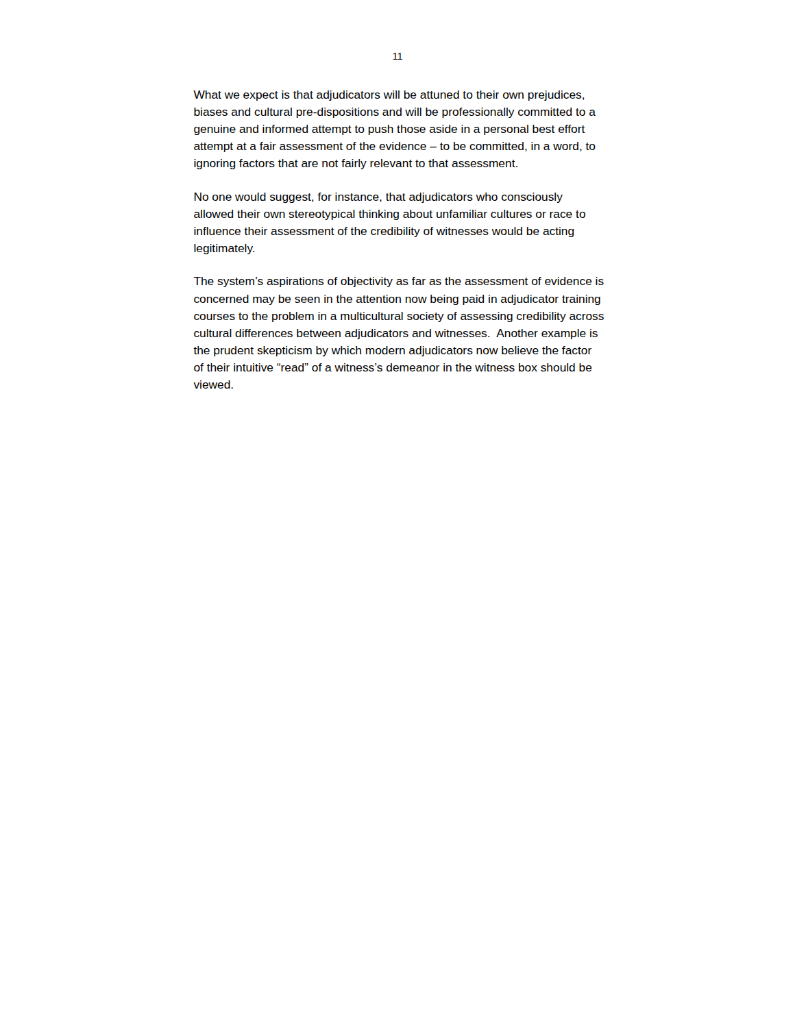11
What we expect is that adjudicators will be attuned to their own prejudices, biases and cultural pre-dispositions and will be professionally committed to a genuine and informed attempt to push those aside in a personal best effort attempt at a fair assessment of the evidence – to be committed, in a word, to ignoring factors that are not fairly relevant to that assessment.
No one would suggest, for instance, that adjudicators who consciously allowed their own stereotypical thinking about unfamiliar cultures or race to influence their assessment of the credibility of witnesses would be acting legitimately.
The system’s aspirations of objectivity as far as the assessment of evidence is concerned may be seen in the attention now being paid in adjudicator training courses to the problem in a multicultural society of assessing credibility across cultural differences between adjudicators and witnesses. Another example is the prudent skepticism by which modern adjudicators now believe the factor of their intuitive “read” of a witness’s demeanor in the witness box should be viewed.